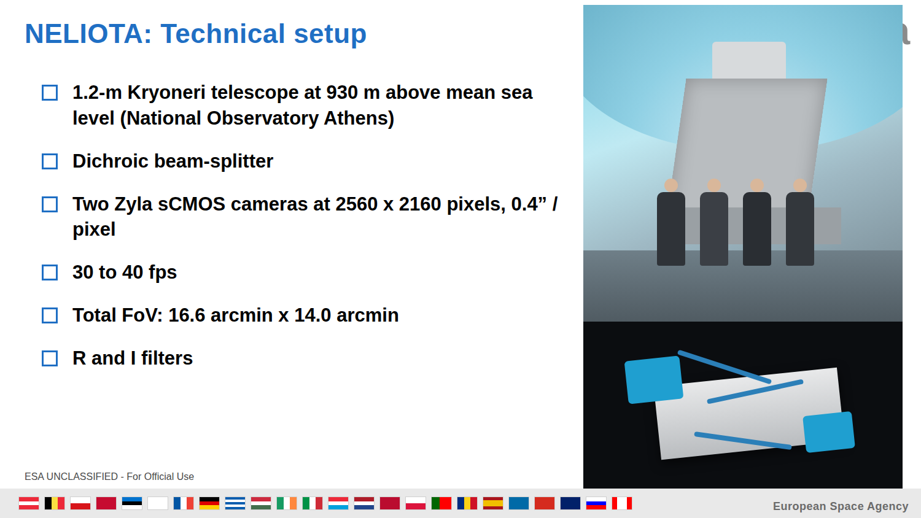a
NELIOTA: Technical setup
1.2-m Kryoneri telescope at 930 m above mean sea level (National Observatory Athens)
Dichroic beam-splitter
Two Zyla sCMOS cameras at 2560 x 2160 pixels, 0.4” / pixel
30 to 40 fps
Total FoV: 16.6 arcmin x 14.0 arcmin
R and I filters
ESA UNCLASSIFIED - For Official Use
17 | Slide 4
European Space Agency